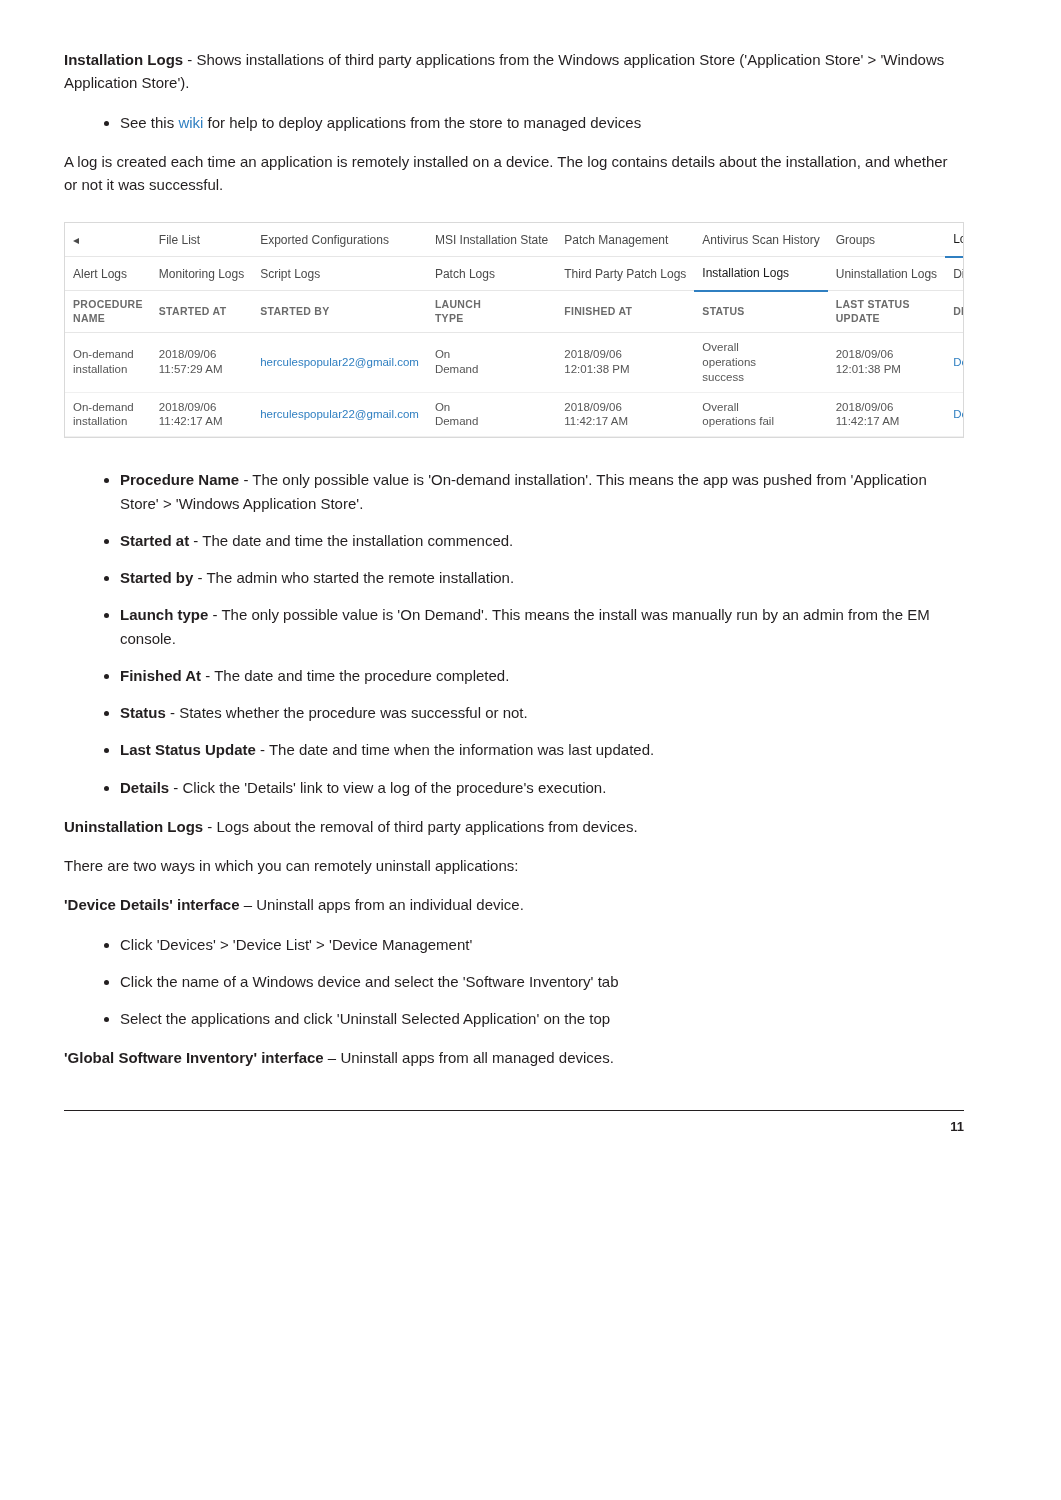Installation Logs - Shows installations of third party applications from the Windows application Store ('Application Store' > 'Windows Application Store').
See this wiki for help to deploy applications from the store to managed devices
A log is created each time an application is remotely installed on a device. The log contains details about the installation, and whether or not it was successful.
| ◂ | File List | Exported Configurations | MSI Installation State | Patch Management | Antivirus Scan History | Groups | Logs | |
| Alert Logs | Monitoring Logs | Script Logs | Patch Logs | Third Party Patch Logs | Installation Logs | Uninstallation Logs | Disco | |
| PROCEDURE NAME | STARTED AT | STARTED BY | LAUNCH TYPE | FINISHED AT | STATUS | LAST STATUS UPDATE | DETAILS | |
| On-demand installation | 2018/09/06 11:57:29 AM | herculespopular22@gmail.com | On Demand | 2018/09/06 12:01:38 PM | Overall operations success | 2018/09/06 12:01:38 PM | Details | |
| On-demand installation | 2018/09/06 11:42:17 AM | herculespopular22@gmail.com | On Demand | 2018/09/06 11:42:17 AM | Overall operations fail | 2018/09/06 11:42:17 AM | Details | |
Procedure Name - The only possible value is 'On-demand installation'. This means the app was pushed from 'Application Store' > 'Windows Application Store'.
Started at - The date and time the installation commenced.
Started by - The admin who started the remote installation.
Launch type - The only possible value is 'On Demand'. This means the install was manually run by an admin from the EM console.
Finished At - The date and time the procedure completed.
Status - States whether the procedure was successful or not.
Last Status Update - The date and time when the information was last updated.
Details - Click the 'Details' link to view a log of the procedure's execution.
Uninstallation Logs - Logs about the removal of third party applications from devices.
There are two ways in which you can remotely uninstall applications:
'Device Details' interface – Uninstall apps from an individual device.
Click 'Devices' > 'Device List' > 'Device Management'
Click the name of a Windows device and select the 'Software Inventory' tab
Select the applications and click 'Uninstall Selected Application' on the top
'Global Software Inventory' interface – Uninstall apps from all managed devices.
11